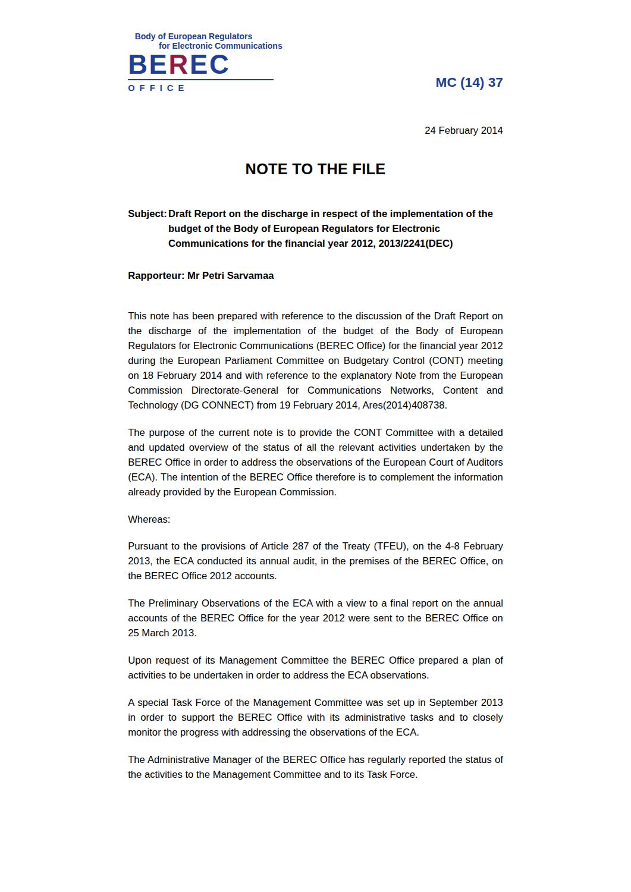Body of European Regulators for Electronic Communications
BEREC
OFFICE
MC (14) 37
24 February 2014
NOTE TO THE FILE
| Subject: | Draft Report on the discharge in respect of the implementation of the budget of the Body of European Regulators for Electronic Communications for the financial year 2012, 2013/2241(DEC) |
Rapporteur: Mr Petri Sarvamaa
This note has been prepared with reference to the discussion of the Draft Report on the discharge of the implementation of the budget of the Body of European Regulators for Electronic Communications (BEREC Office) for the financial year 2012 during the European Parliament Committee on Budgetary Control (CONT) meeting on 18 February 2014 and with reference to the explanatory Note from the European Commission Directorate-General for Communications Networks, Content and Technology (DG CONNECT) from 19 February 2014, Ares(2014)408738.
The purpose of the current note is to provide the CONT Committee with a detailed and updated overview of the status of all the relevant activities undertaken by the BEREC Office in order to address the observations of the European Court of Auditors (ECA). The intention of the BEREC Office therefore is to complement the information already provided by the European Commission.
Whereas:
Pursuant to the provisions of Article 287 of the Treaty (TFEU), on the 4-8 February 2013, the ECA conducted its annual audit, in the premises of the BEREC Office, on the BEREC Office 2012 accounts.
The Preliminary Observations of the ECA with a view to a final report on the annual accounts of the BEREC Office for the year 2012 were sent to the BEREC Office on 25 March 2013.
Upon request of its Management Committee the BEREC Office prepared a plan of activities to be undertaken in order to address the ECA observations.
A special Task Force of the Management Committee was set up in September 2013 in order to support the BEREC Office with its administrative tasks and to closely monitor the progress with addressing the observations of the ECA.
The Administrative Manager of the BEREC Office has regularly reported the status of the activities to the Management Committee and to its Task Force.